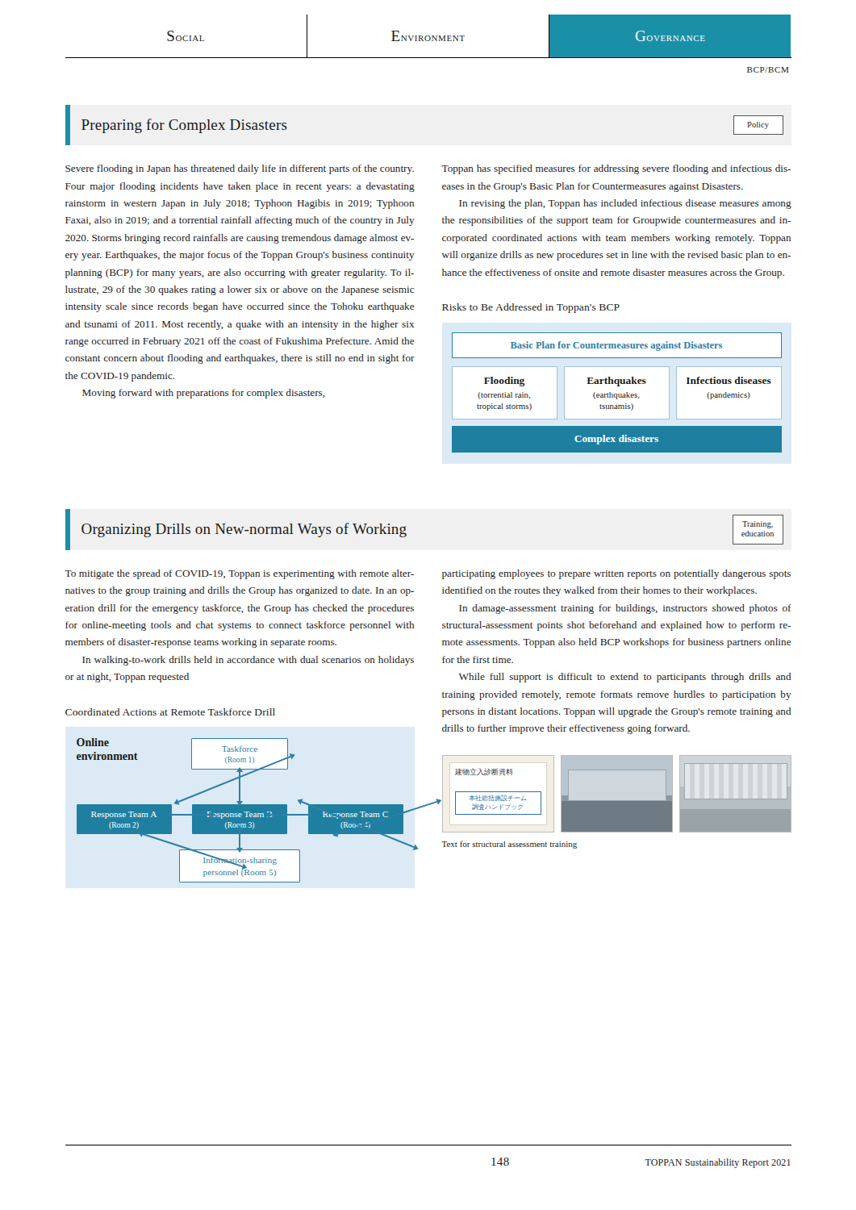Social
Environment
Governance
BCP/BCM
Preparing for Complex Disasters
Policy
Severe flooding in Japan has threatened daily life in different parts of the country. Four major flooding incidents have taken place in recent years: a devastating rainstorm in western Japan in July 2018; Typhoon Hagibis in 2019; Typhoon Faxai, also in 2019; and a torrential rainfall affecting much of the country in July 2020. Storms bringing record rainfalls are causing tremendous damage almost every year. Earthquakes, the major focus of the Toppan Group's business continuity planning (BCP) for many years, are also occurring with greater regularity. To illustrate, 29 of the 30 quakes rating a lower six or above on the Japanese seismic intensity scale since records began have occurred since the Tohoku earthquake and tsunami of 2011. Most recently, a quake with an intensity in the higher six range occurred in February 2021 off the coast of Fukushima Prefecture. Amid the constant concern about flooding and earthquakes, there is still no end in sight for the COVID-19 pandemic.
Moving forward with preparations for complex disasters,
Toppan has specified measures for addressing severe flooding and infectious diseases in the Group's Basic Plan for Countermeasures against Disasters.
In revising the plan, Toppan has included infectious disease measures among the responsibilities of the support team for Groupwide countermeasures and incorporated coordinated actions with team members working remotely. Toppan will organize drills as new procedures set in line with the revised basic plan to enhance the effectiveness of onsite and remote disaster measures across the Group.
Risks to Be Addressed in Toppan's BCP
Basic Plan for Countermeasures against Disasters
Flooding (torrential rain,
tropical storms)
Earthquakes (earthquakes,
tsunamis)
Infectious diseases (pandemics)
Complex disasters
Organizing Drills on New-normal Ways of Working
Training,
education
To mitigate the spread of COVID-19, Toppan is experimenting with remote alternatives to the group training and drills the Group has organized to date. In an operation drill for the emergency taskforce, the Group has checked the procedures for online-meeting tools and chat systems to connect taskforce personnel with members of disaster-response teams working in separate rooms.
In walking-to-work drills held in accordance with dual scenarios on holidays or at night, Toppan requested
Coordinated Actions at Remote Taskforce Drill
Online
environment
Taskforce
(Room 1)
Response Team A
(Room 2)
Response Team B
(Room 3)
Response Team C
(Room 4)
Information-sharing
personnel (Room 5)
participating employees to prepare written reports on potentially dangerous spots identified on the routes they walked from their homes to their workplaces.
In damage-assessment training for buildings, instructors showed photos of structural-assessment points shot beforehand and explained how to perform remote assessments. Toppan also held BCP workshops for business partners online for the first time.
While full support is difficult to extend to participants through drills and training provided remotely, remote formats remove hurdles to participation by persons in distant locations. Toppan will upgrade the Group's remote training and drills to further improve their effectiveness going forward.
建物立入診断資料
本社総括施設チーム
調査ハンドブック
Text for structural assessment training
148
TOPPAN Sustainability Report 2021